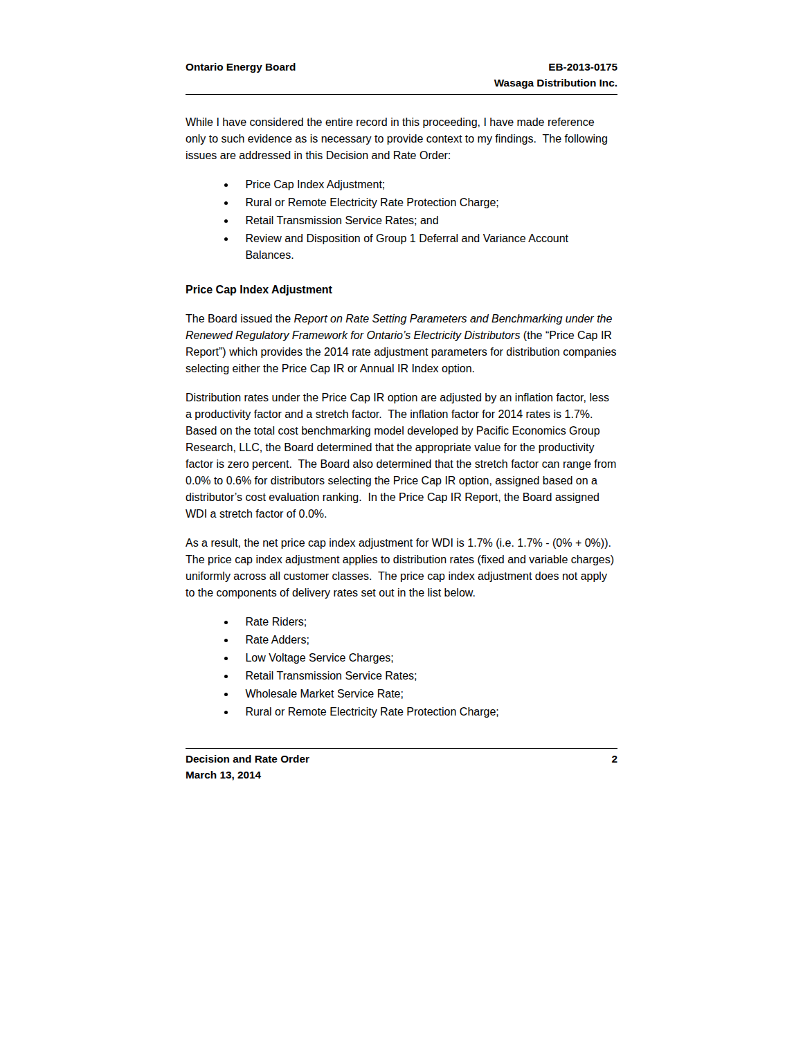Ontario Energy Board
EB-2013-0175
Wasaga Distribution Inc.
While I have considered the entire record in this proceeding, I have made reference only to such evidence as is necessary to provide context to my findings. The following issues are addressed in this Decision and Rate Order:
Price Cap Index Adjustment;
Rural or Remote Electricity Rate Protection Charge;
Retail Transmission Service Rates; and
Review and Disposition of Group 1 Deferral and Variance Account Balances.
Price Cap Index Adjustment
The Board issued the Report on Rate Setting Parameters and Benchmarking under the Renewed Regulatory Framework for Ontario’s Electricity Distributors (the “Price Cap IR Report”) which provides the 2014 rate adjustment parameters for distribution companies selecting either the Price Cap IR or Annual IR Index option.
Distribution rates under the Price Cap IR option are adjusted by an inflation factor, less a productivity factor and a stretch factor. The inflation factor for 2014 rates is 1.7%. Based on the total cost benchmarking model developed by Pacific Economics Group Research, LLC, the Board determined that the appropriate value for the productivity factor is zero percent. The Board also determined that the stretch factor can range from 0.0% to 0.6% for distributors selecting the Price Cap IR option, assigned based on a distributor’s cost evaluation ranking. In the Price Cap IR Report, the Board assigned WDI a stretch factor of 0.0%.
As a result, the net price cap index adjustment for WDI is 1.7% (i.e. 1.7% - (0% + 0%)). The price cap index adjustment applies to distribution rates (fixed and variable charges) uniformly across all customer classes. The price cap index adjustment does not apply to the components of delivery rates set out in the list below.
Rate Riders;
Rate Adders;
Low Voltage Service Charges;
Retail Transmission Service Rates;
Wholesale Market Service Rate;
Rural or Remote Electricity Rate Protection Charge;
Decision and Rate Order
March 13, 2014
2